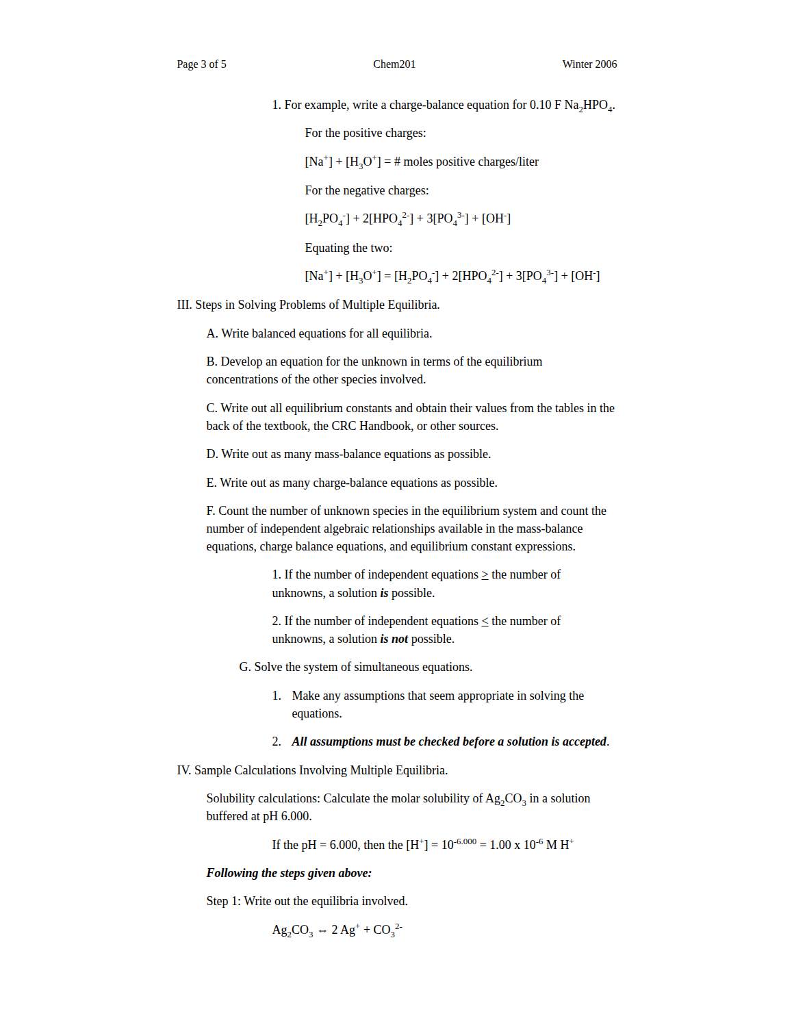Page 3 of 5
Chem201
Winter 2006
1. For example, write a charge-balance equation for 0.10 F Na2HPO4.
For the positive charges:
[Na+] + [H3O+] = # moles positive charges/liter
For the negative charges:
[H2PO4-] + 2[HPO42-] + 3[PO43-] + [OH-]
Equating the two:
[Na+] + [H3O+] = [H2PO4-] + 2[HPO42-] + 3[PO43-] + [OH-]
III. Steps in Solving Problems of Multiple Equilibria.
A. Write balanced equations for all equilibria.
B. Develop an equation for the unknown in terms of the equilibrium concentrations of the other species involved.
C. Write out all equilibrium constants and obtain their values from the tables in the back of the textbook, the CRC Handbook, or other sources.
D. Write out as many mass-balance equations as possible.
E. Write out as many charge-balance equations as possible.
F. Count the number of unknown species in the equilibrium system and count the number of independent algebraic relationships available in the mass-balance equations, charge balance equations, and equilibrium constant expressions.
1. If the number of independent equations > the number of unknowns, a solution is possible.
2. If the number of independent equations < the number of unknowns, a solution is not possible.
G. Solve the system of simultaneous equations.
1. Make any assumptions that seem appropriate in solving the equations.
2. All assumptions must be checked before a solution is accepted.
IV. Sample Calculations Involving Multiple Equilibria.
Solubility calculations: Calculate the molar solubility of Ag2CO3 in a solution buffered at pH 6.000.
If the pH = 6.000, then the [H+] = 10-6.000 = 1.00 x 10-6 M H+
Following the steps given above:
Step 1: Write out the equilibria involved.
Ag2CO3 ⇔ 2 Ag+ + CO32-